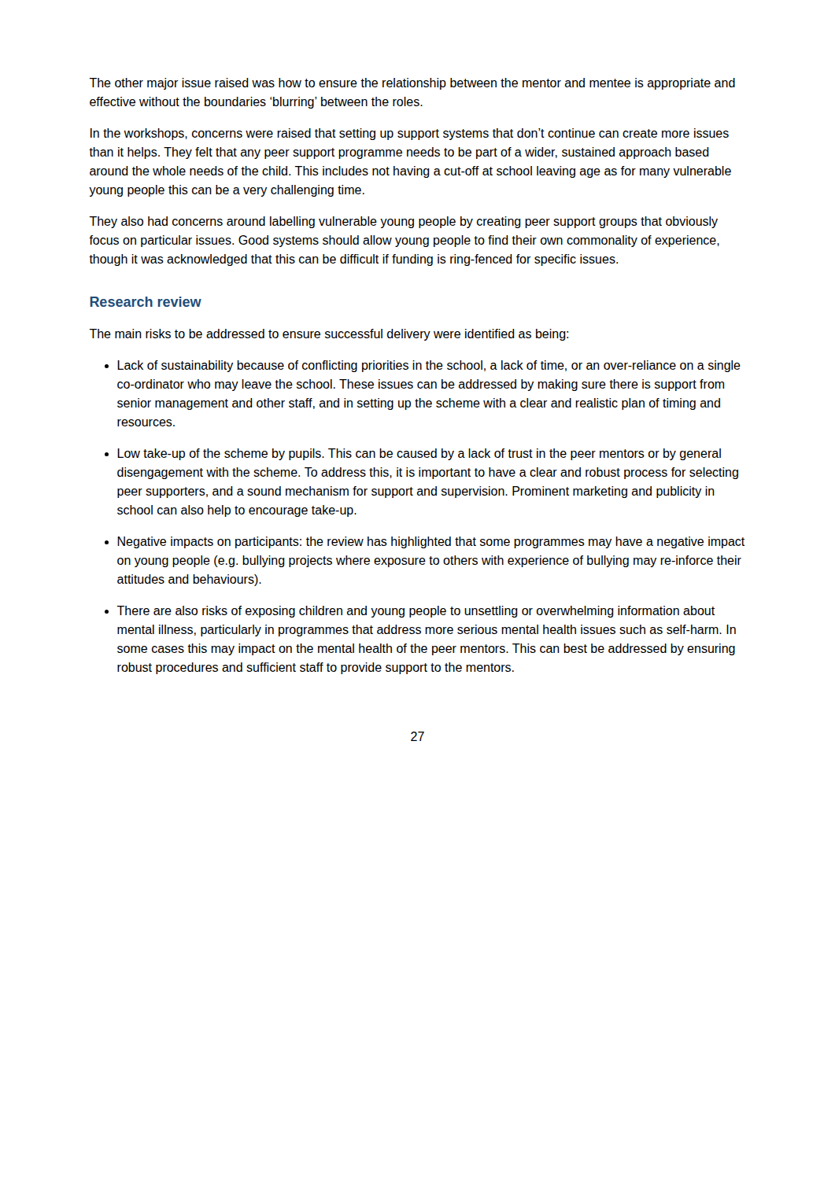The other major issue raised was how to ensure the relationship between the mentor and mentee is appropriate and effective without the boundaries ‘blurring’ between the roles.
In the workshops, concerns were raised that setting up support systems that don’t continue can create more issues than it helps. They felt that any peer support programme needs to be part of a wider, sustained approach based around the whole needs of the child. This includes not having a cut-off at school leaving age as for many vulnerable young people this can be a very challenging time.
They also had concerns around labelling vulnerable young people by creating peer support groups that obviously focus on particular issues. Good systems should allow young people to find their own commonality of experience, though it was acknowledged that this can be difficult if funding is ring-fenced for specific issues.
Research review
The main risks to be addressed to ensure successful delivery were identified as being:
Lack of sustainability because of conflicting priorities in the school, a lack of time, or an over-reliance on a single co-ordinator who may leave the school. These issues can be addressed by making sure there is support from senior management and other staff, and in setting up the scheme with a clear and realistic plan of timing and resources.
Low take-up of the scheme by pupils. This can be caused by a lack of trust in the peer mentors or by general disengagement with the scheme. To address this, it is important to have a clear and robust process for selecting peer supporters, and a sound mechanism for support and supervision. Prominent marketing and publicity in school can also help to encourage take-up.
Negative impacts on participants: the review has highlighted that some programmes may have a negative impact on young people (e.g. bullying projects where exposure to others with experience of bullying may re-inforce their attitudes and behaviours).
There are also risks of exposing children and young people to unsettling or overwhelming information about mental illness, particularly in programmes that address more serious mental health issues such as self-harm. In some cases this may impact on the mental health of the peer mentors. This can best be addressed by ensuring robust procedures and sufficient staff to provide support to the mentors.
27